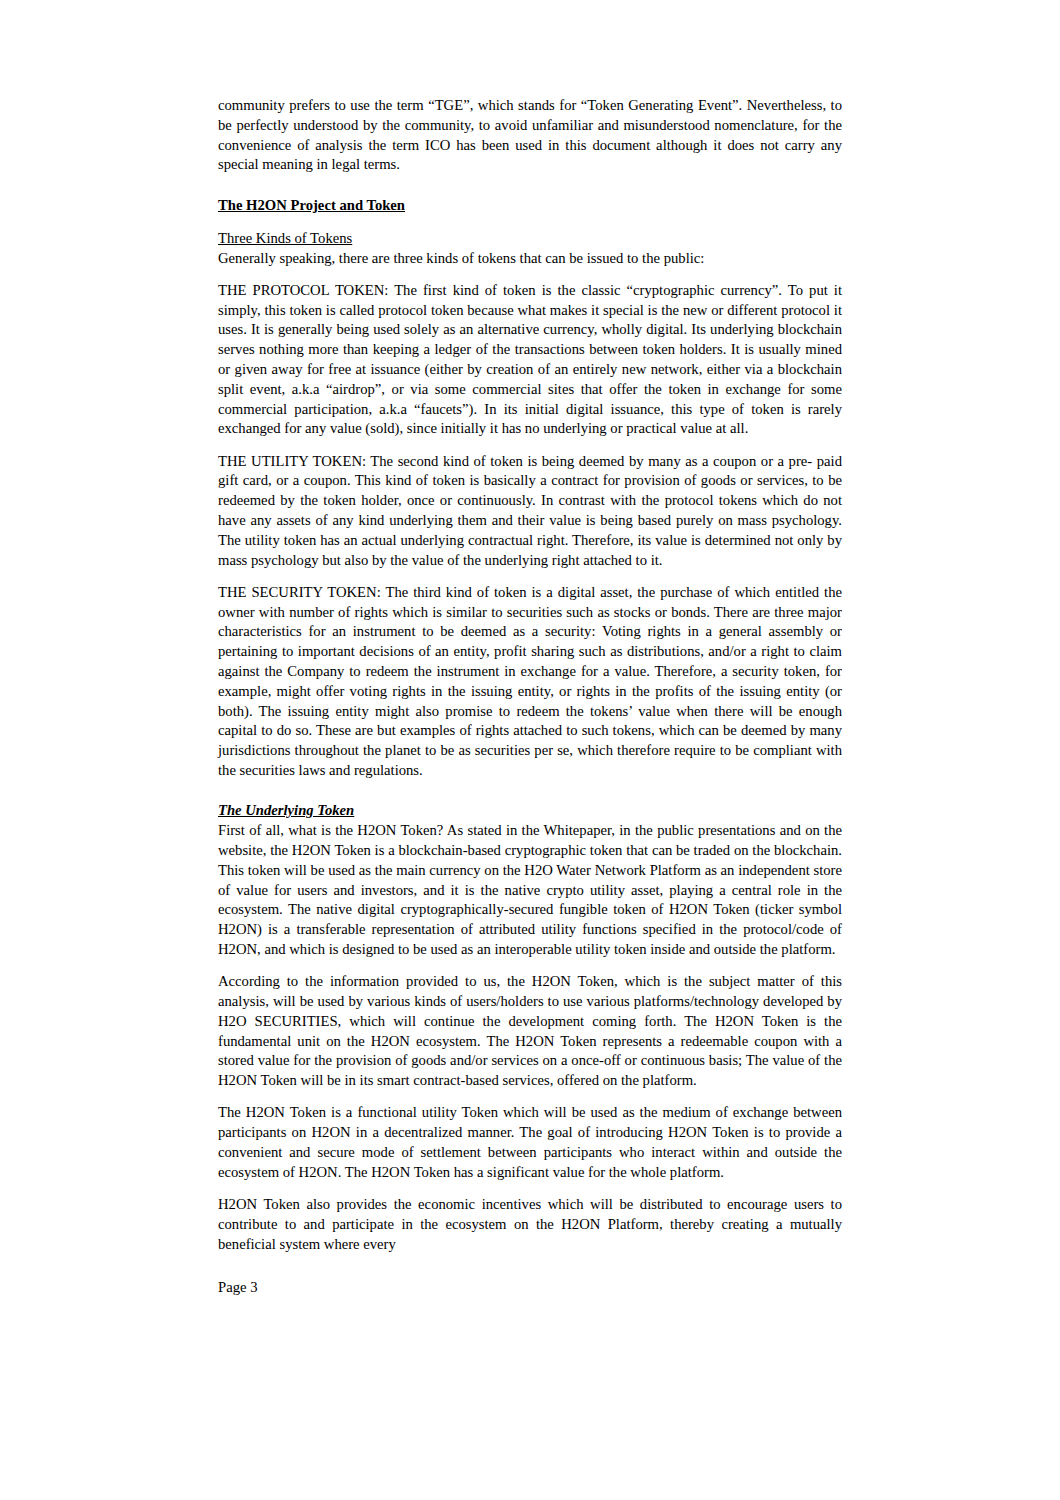community prefers to use the term “TGE”, which stands for “Token Generating Event”. Nevertheless, to be perfectly understood by the community, to avoid unfamiliar and misunderstood nomenclature, for the convenience of analysis the term ICO has been used in this document although it does not carry any special meaning in legal terms.
The H2ON Project and Token
Three Kinds of Tokens
Generally speaking, there are three kinds of tokens that can be issued to the public:
THE PROTOCOL TOKEN: The first kind of token is the classic “cryptographic currency”. To put it simply, this token is called protocol token because what makes it special is the new or different protocol it uses. It is generally being used solely as an alternative currency, wholly digital. Its underlying blockchain serves nothing more than keeping a ledger of the transactions between token holders. It is usually mined or given away for free at issuance (either by creation of an entirely new network, either via a blockchain split event, a.k.a “airdrop”, or via some commercial sites that offer the token in exchange for some commercial participation, a.k.a “faucets”). In its initial digital issuance, this type of token is rarely exchanged for any value (sold), since initially it has no underlying or practical value at all.
THE UTILITY TOKEN: The second kind of token is being deemed by many as a coupon or a pre- paid gift card, or a coupon. This kind of token is basically a contract for provision of goods or services, to be redeemed by the token holder, once or continuously. In contrast with the protocol tokens which do not have any assets of any kind underlying them and their value is being based purely on mass psychology. The utility token has an actual underlying contractual right. Therefore, its value is determined not only by mass psychology but also by the value of the underlying right attached to it.
THE SECURITY TOKEN: The third kind of token is a digital asset, the purchase of which entitled the owner with number of rights which is similar to securities such as stocks or bonds. There are three major characteristics for an instrument to be deemed as a security: Voting rights in a general assembly or pertaining to important decisions of an entity, profit sharing such as distributions, and/or a right to claim against the Company to redeem the instrument in exchange for a value. Therefore, a security token, for example, might offer voting rights in the issuing entity, or rights in the profits of the issuing entity (or both). The issuing entity might also promise to redeem the tokens’ value when there will be enough capital to do so. These are but examples of rights attached to such tokens, which can be deemed by many jurisdictions throughout the planet to be as securities per se, which therefore require to be compliant with the securities laws and regulations.
The Underlying Token
First of all, what is the H2ON Token? As stated in the Whitepaper, in the public presentations and on the website, the H2ON Token is a blockchain-based cryptographic token that can be traded on the blockchain. This token will be used as the main currency on the H2O Water Network Platform as an independent store of value for users and investors, and it is the native crypto utility asset, playing a central role in the ecosystem. The native digital cryptographically-secured fungible token of H2ON Token (ticker symbol H2ON) is a transferable representation of attributed utility functions specified in the protocol/code of H2ON, and which is designed to be used as an interoperable utility token inside and outside the platform.
According to the information provided to us, the H2ON Token, which is the subject matter of this analysis, will be used by various kinds of users/holders to use various platforms/technology developed by H2O SECURITIES, which will continue the development coming forth. The H2ON Token is the fundamental unit on the H2ON ecosystem. The H2ON Token represents a redeemable coupon with a stored value for the provision of goods and/or services on a once-off or continuous basis; The value of the H2ON Token will be in its smart contract-based services, offered on the platform.
The H2ON Token is a functional utility Token which will be used as the medium of exchange between participants on H2ON in a decentralized manner. The goal of introducing H2ON Token is to provide a convenient and secure mode of settlement between participants who interact within and outside the ecosystem of H2ON. The H2ON Token has a significant value for the whole platform.
H2ON Token also provides the economic incentives which will be distributed to encourage users to contribute to and participate in the ecosystem on the H2ON Platform, thereby creating a mutually beneficial system where every
Page 3